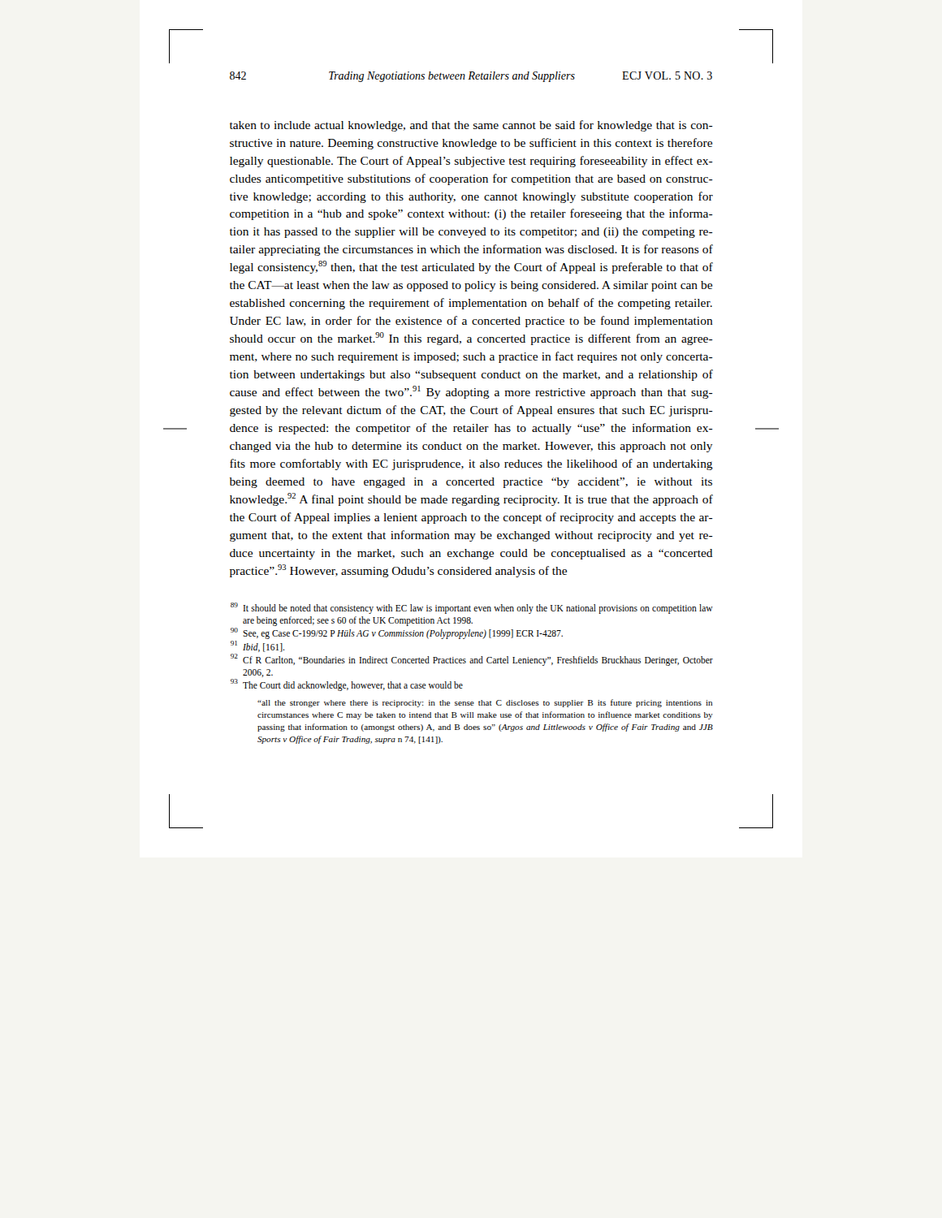842 Trading Negotiations between Retailers and Suppliers ECJ VOL. 5 NO. 3
taken to include actual knowledge, and that the same cannot be said for knowledge that is constructive in nature. Deeming constructive knowledge to be sufficient in this context is therefore legally questionable. The Court of Appeal’s subjective test requiring foreseeability in effect excludes anticompetitive substitutions of cooperation for competition that are based on constructive knowledge; according to this authority, one cannot knowingly substitute cooperation for competition in a “hub and spoke” context without: (i) the retailer foreseeing that the information it has passed to the supplier will be conveyed to its competitor; and (ii) the competing retailer appreciating the circumstances in which the information was disclosed. It is for reasons of legal consistency,89 then, that the test articulated by the Court of Appeal is preferable to that of the CAT—at least when the law as opposed to policy is being considered. A similar point can be established concerning the requirement of implementation on behalf of the competing retailer. Under EC law, in order for the existence of a concerted practice to be found implementation should occur on the market.90 In this regard, a concerted practice is different from an agreement, where no such requirement is imposed; such a practice in fact requires not only concertation between undertakings but also “subsequent conduct on the market, and a relationship of cause and effect between the two”.91 By adopting a more restrictive approach than that suggested by the relevant dictum of the CAT, the Court of Appeal ensures that such EC jurisprudence is respected: the competitor of the retailer has to actually “use” the information exchanged via the hub to determine its conduct on the market. However, this approach not only fits more comfortably with EC jurisprudence, it also reduces the likelihood of an undertaking being deemed to have engaged in a concerted practice “by accident”, ie without its knowledge.92 A final point should be made regarding reciprocity. It is true that the approach of the Court of Appeal implies a lenient approach to the concept of reciprocity and accepts the argument that, to the extent that information may be exchanged without reciprocity and yet reduce uncertainty in the market, such an exchange could be conceptualised as a “concerted practice”.93 However, assuming Odudu’s considered analysis of the
It should be noted that consistency with EC law is important even when only the UK national provisions on competition law are being enforced; see s 60 of the UK Competition Act 1998.
See, eg Case C-199/92 P Hüls AG v Commission (Polypropylene) [1999] ECR I-4287.
Ibid, [161].
Cf R Carlton, “Boundaries in Indirect Concerted Practices and Cartel Leniency”, Freshfields Bruckhaus Deringer, October 2006, 2.
The Court did acknowledge, however, that a case would be
“all the stronger where there is reciprocity: in the sense that C discloses to supplier B its future pricing intentions in circumstances where C may be taken to intend that B will make use of that information to influence market conditions by passing that information to (amongst others) A, and B does so” (Argos and Littlewoods v Office of Fair Trading and JJB Sports v Office of Fair Trading, supra n 74, [141]).